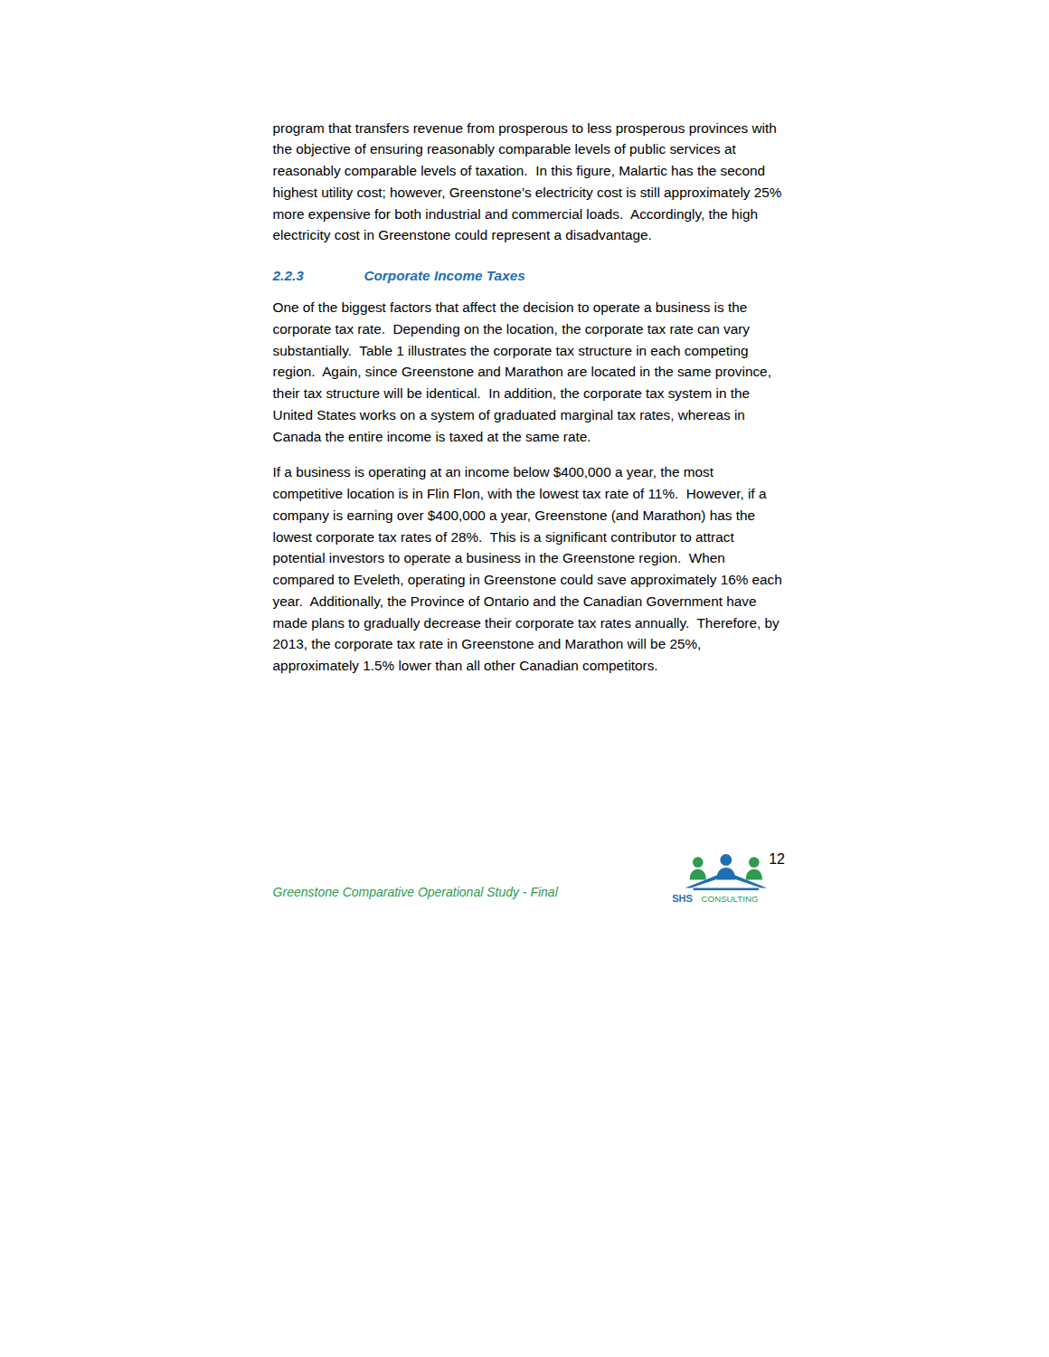program that transfers revenue from prosperous to less prosperous provinces with the objective of ensuring reasonably comparable levels of public services at reasonably comparable levels of taxation. In this figure, Malartic has the second highest utility cost; however, Greenstone’s electricity cost is still approximately 25% more expensive for both industrial and commercial loads. Accordingly, the high electricity cost in Greenstone could represent a disadvantage.
2.2.3 Corporate Income Taxes
One of the biggest factors that affect the decision to operate a business is the corporate tax rate. Depending on the location, the corporate tax rate can vary substantially. Table 1 illustrates the corporate tax structure in each competing region. Again, since Greenstone and Marathon are located in the same province, their tax structure will be identical. In addition, the corporate tax system in the United States works on a system of graduated marginal tax rates, whereas in Canada the entire income is taxed at the same rate.
If a business is operating at an income below $400,000 a year, the most competitive location is in Flin Flon, with the lowest tax rate of 11%. However, if a company is earning over $400,000 a year, Greenstone (and Marathon) has the lowest corporate tax rates of 28%. This is a significant contributor to attract potential investors to operate a business in the Greenstone region. When compared to Eveleth, operating in Greenstone could save approximately 16% each year. Additionally, the Province of Ontario and the Canadian Government have made plans to gradually decrease their corporate tax rates annually. Therefore, by 2013, the corporate tax rate in Greenstone and Marathon will be 25%, approximately 1.5% lower than all other Canadian competitors.
Greenstone Comparative Operational Study - Final
12
SHS CONSULTING